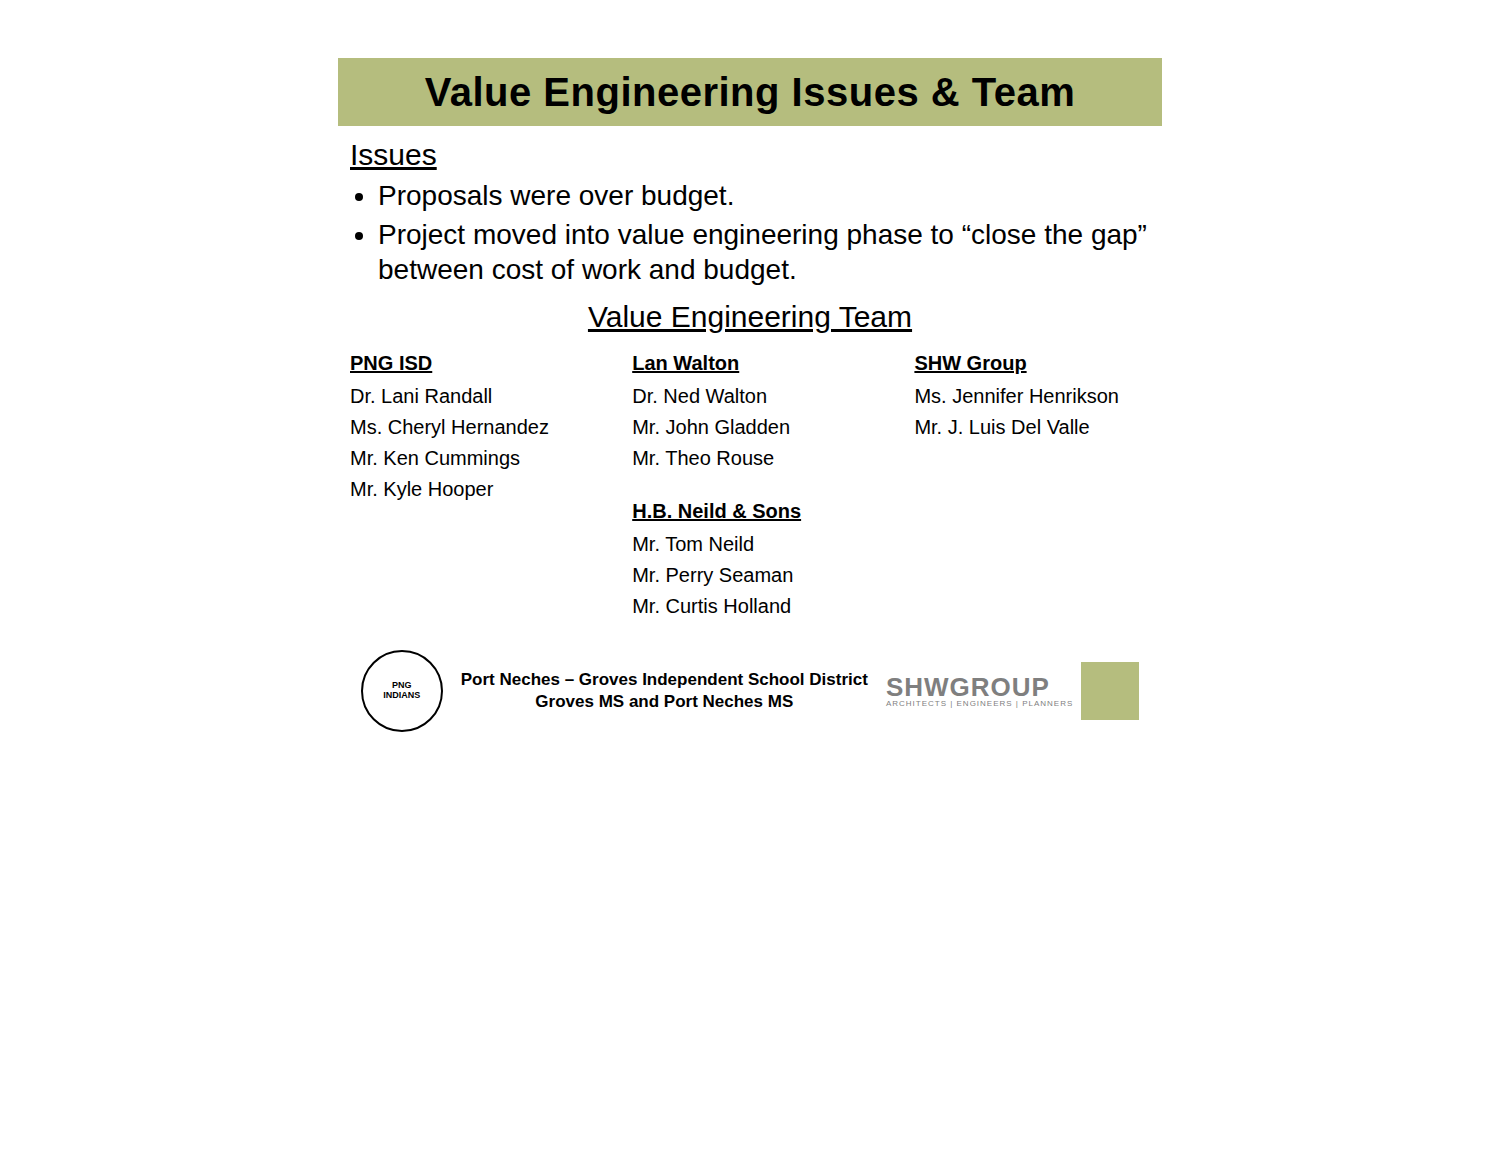Value Engineering Issues & Team
Issues
Proposals were over budget.
Project moved into value engineering phase to “close the gap” between cost of work and budget.
Value Engineering Team
PNG ISD
Dr. Lani Randall
Ms. Cheryl Hernandez
Mr. Ken Cummings
Mr. Kyle Hooper
Lan Walton
Dr. Ned Walton
Mr. John Gladden
Mr. Theo Rouse
H.B. Neild & Sons
Mr. Tom Neild
Mr. Perry Seaman
Mr. Curtis Holland
SHW Group
Ms. Jennifer Henrikson
Mr. J. Luis Del Valle
PNG
INDIANS
Port Neches – Groves Independent School District
Groves MS and Port Neches MS
SHWGROUP
ARCHITECTS | ENGINEERS | PLANNERS